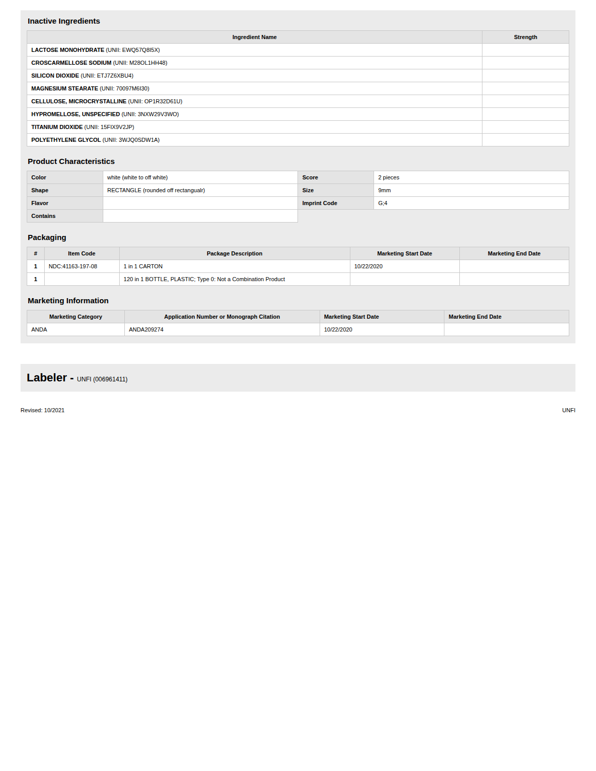Inactive Ingredients
| Ingredient Name | Strength |
| --- | --- |
| LACTOSE MONOHYDRATE (UNII: EWQ57Q8I5X) | |
| CROSCARMELLOSE SODIUM (UNII: M28OL1HH48) | |
| SILICON DIOXIDE (UNII: ETJ7Z6XBU4) | |
| MAGNESIUM STEARATE (UNII: 70097M6I30) | |
| CELLULOSE, MICROCRYSTALLINE (UNII: OP1R32D61U) | |
| HYPROMELLOSE, UNSPECIFIED (UNII: 3NXW29V3WO) | |
| TITANIUM DIOXIDE (UNII: 15FIX9V2JP) | |
| POLYETHYLENE GLYCOL (UNII: 3WJQ0SDW1A) | |
Product Characteristics
| Color | white (white to off white) | Score | 2 pieces |
| Shape | RECTANGLE (rounded off rectangualr) | Size | 9mm |
| Flavor | | Imprint Code | G;4 |
| Contains | | | |
Packaging
| # | Item Code | Package Description | Marketing Start Date | Marketing End Date |
| --- | --- | --- | --- | --- |
| 1 | NDC:41163-197-08 | 1 in 1 CARTON | 10/22/2020 | |
| 1 | | 120 in 1 BOTTLE, PLASTIC; Type 0: Not a Combination Product | | |
Marketing Information
| Marketing Category | Application Number or Monograph Citation | Marketing Start Date | Marketing End Date |
| --- | --- | --- | --- |
| ANDA | ANDA209274 | 10/22/2020 | |
Labeler - UNFI (006961411)
Revised: 10/2021
UNFI